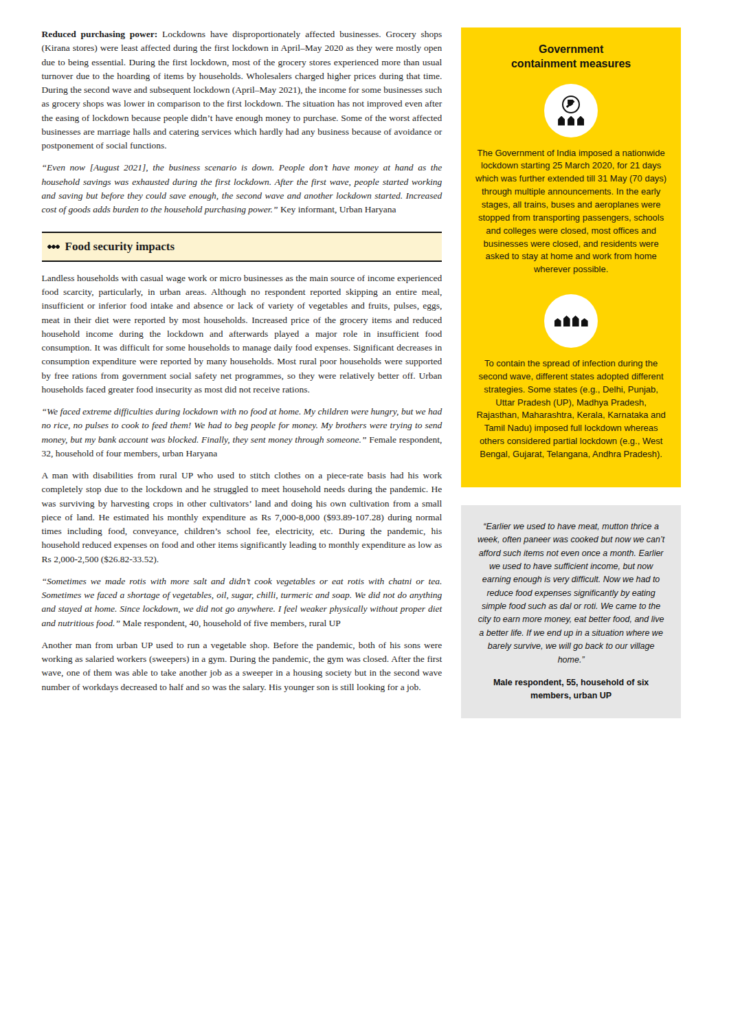Reduced purchasing power: Lockdowns have disproportionately affected businesses. Grocery shops (Kirana stores) were least affected during the first lockdown in April–May 2020 as they were mostly open due to being essential. During the first lockdown, most of the grocery stores experienced more than usual turnover due to the hoarding of items by households. Wholesalers charged higher prices during that time. During the second wave and subsequent lockdown (April–May 2021), the income for some businesses such as grocery shops was lower in comparison to the first lockdown. The situation has not improved even after the easing of lockdown because people didn’t have enough money to purchase. Some of the worst affected businesses are marriage halls and catering services which hardly had any business because of avoidance or postponement of social functions.
“Even now [August 2021], the business scenario is down. People don’t have money at hand as the household savings was exhausted during the first lockdown. After the first wave, people started working and saving but before they could save enough, the second wave and another lockdown started. Increased cost of goods adds burden to the household purchasing power.” Key informant, Urban Haryana
Food security impacts
Landless households with casual wage work or micro businesses as the main source of income experienced food scarcity, particularly, in urban areas. Although no respondent reported skipping an entire meal, insufficient or inferior food intake and absence or lack of variety of vegetables and fruits, pulses, eggs, meat in their diet were reported by most households. Increased price of the grocery items and reduced household income during the lockdown and afterwards played a major role in insufficient food consumption. It was difficult for some households to manage daily food expenses. Significant decreases in consumption expenditure were reported by many households. Most rural poor households were supported by free rations from government social safety net programmes, so they were relatively better off. Urban households faced greater food insecurity as most did not receive rations.
“We faced extreme difficulties during lockdown with no food at home. My children were hungry, but we had no rice, no pulses to cook to feed them! We had to beg people for money. My brothers were trying to send money, but my bank account was blocked. Finally, they sent money through someone.” Female respondent, 32, household of four members, urban Haryana
A man with disabilities from rural UP who used to stitch clothes on a piece-rate basis had his work completely stop due to the lockdown and he struggled to meet household needs during the pandemic. He was surviving by harvesting crops in other cultivators’ land and doing his own cultivation from a small piece of land. He estimated his monthly expenditure as Rs 7,000-8,000 ($93.89-107.28) during normal times including food, conveyance, children’s school fee, electricity, etc. During the pandemic, his household reduced expenses on food and other items significantly leading to monthly expenditure as low as Rs 2,000-2,500 ($26.82-33.52).
“Sometimes we made rotis with more salt and didn’t cook vegetables or eat rotis with chatni or tea. Sometimes we faced a shortage of vegetables, oil, sugar, chilli, turmeric and soap. We did not do anything and stayed at home. Since lockdown, we did not go anywhere. I feel weaker physically without proper diet and nutritious food.” Male respondent, 40, household of five members, rural UP
Another man from urban UP used to run a vegetable shop. Before the pandemic, both of his sons were working as salaried workers (sweepers) in a gym. During the pandemic, the gym was closed. After the first wave, one of them was able to take another job as a sweeper in a housing society but in the second wave number of workdays decreased to half and so was the salary. His younger son is still looking for a job.
Government
containment measures
The Government of India imposed a nationwide lockdown starting 25 March 2020, for 21 days which was further extended till 31 May (70 days) through multiple announcements. In the early stages, all trains, buses and aeroplanes were stopped from transporting passengers, schools and colleges were closed, most offices and businesses were closed, and residents were asked to stay at home and work from home wherever possible.
To contain the spread of infection during the second wave, different states adopted different strategies. Some states (e.g., Delhi, Punjab, Uttar Pradesh (UP), Madhya Pradesh, Rajasthan, Maharashtra, Kerala, Karnataka and Tamil Nadu) imposed full lockdown whereas others considered partial lockdown (e.g., West Bengal, Gujarat, Telangana, Andhra Pradesh).
“Earlier we used to have meat, mutton thrice a week, often paneer was cooked but now we can’t afford such items not even once a month. Earlier we used to have sufficient income, but now earning enough is very difficult. Now we had to reduce food expenses significantly by eating simple food such as dal or roti. We came to the city to earn more money, eat better food, and live a better life. If we end up in a situation where we barely survive, we will go back to our village home.”
Male respondent, 55, household of six members, urban UP